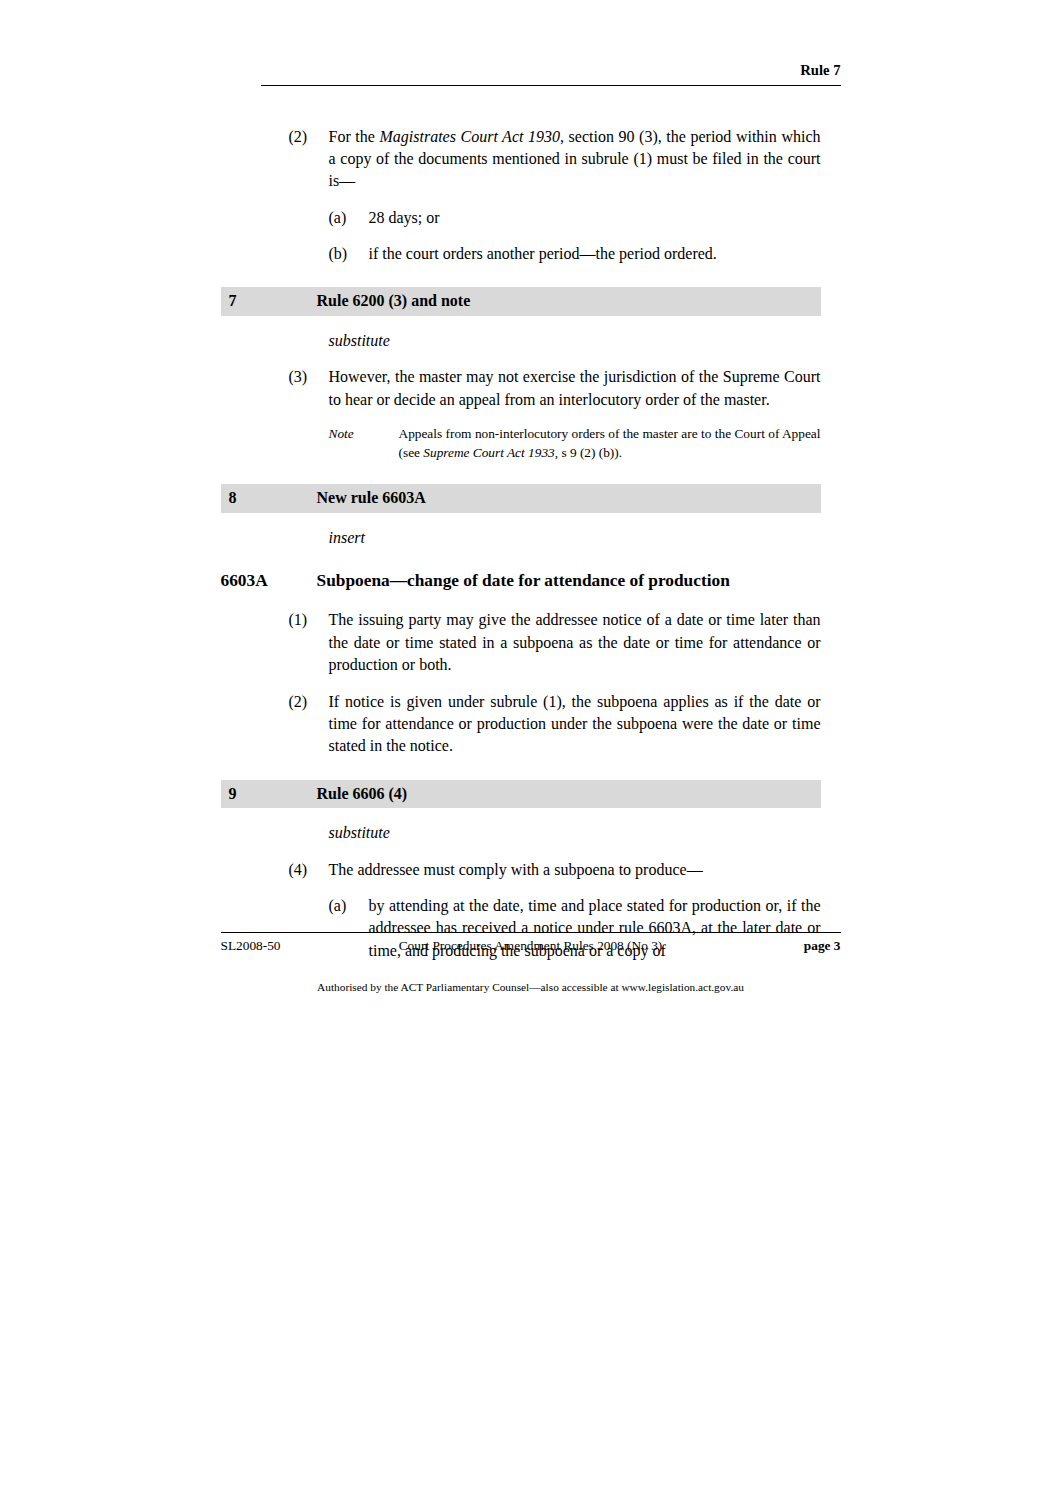Rule 7
(2)
For the Magistrates Court Act 1930, section 90 (3), the period within which a copy of the documents mentioned in subrule (1) must be filed in the court is—
(a)
28 days; or
(b)
if the court orders another period—the period ordered.
7
Rule 6200 (3) and note
substitute
(3)
However, the master may not exercise the jurisdiction of the Supreme Court to hear or decide an appeal from an interlocutory order of the master.
Note
Appeals from non-interlocutory orders of the master are to the Court of Appeal (see Supreme Court Act 1933, s 9 (2) (b)).
8
New rule 6603A
insert
6603A
Subpoena—change of date for attendance of production
(1)
The issuing party may give the addressee notice of a date or time later than the date or time stated in a subpoena as the date or time for attendance or production or both.
(2)
If notice is given under subrule (1), the subpoena applies as if the date or time for attendance or production under the subpoena were the date or time stated in the notice.
9
Rule 6606 (4)
substitute
(4)
The addressee must comply with a subpoena to produce—
(a)
by attending at the date, time and place stated for production or, if the addressee has received a notice under rule 6603A, at the later date or time, and producing the subpoena or a copy of
SL2008-50
Court Procedures Amendment Rules 2008 (No 3)
page 3
Authorised by the ACT Parliamentary Counsel—also accessible at www.legislation.act.gov.au